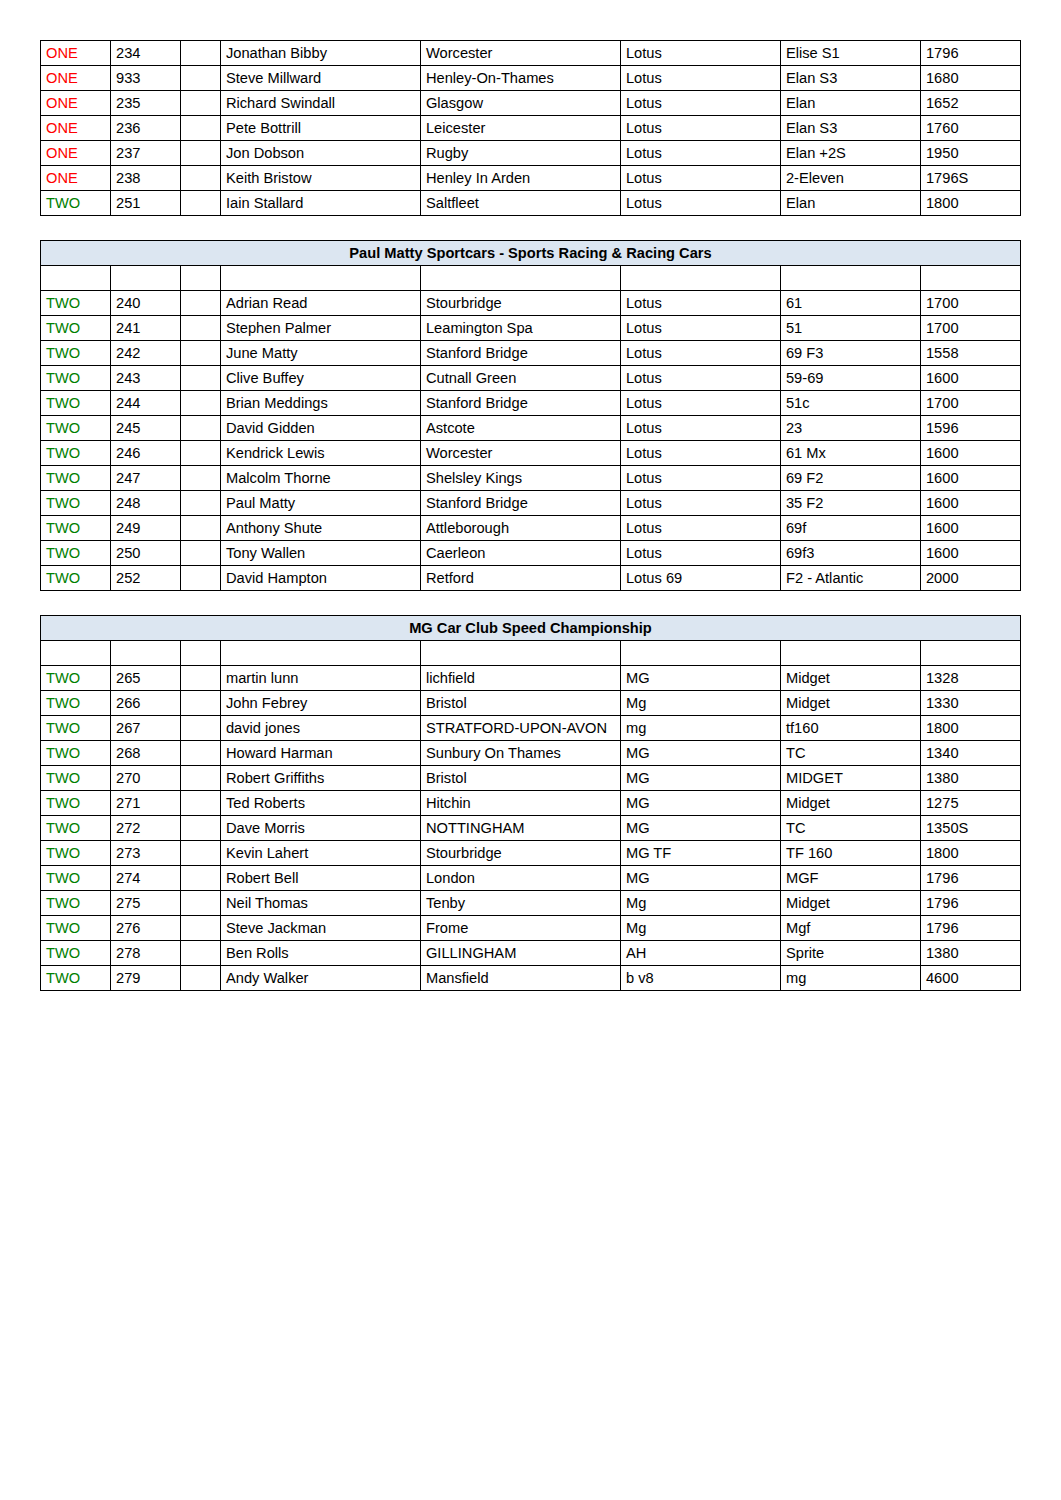| ONE | 234 | | Jonathan Bibby | Worcester | Lotus | Elise S1 | 1796 |
| ONE | 933 | | Steve Millward | Henley-On-Thames | Lotus | Elan S3 | 1680 |
| ONE | 235 | | Richard Swindall | Glasgow | Lotus | Elan | 1652 |
| ONE | 236 | | Pete Bottrill | Leicester | Lotus | Elan S3 | 1760 |
| ONE | 237 | | Jon Dobson | Rugby | Lotus | Elan +2S | 1950 |
| ONE | 238 | | Keith Bristow | Henley In Arden | Lotus | 2-Eleven | 1796S |
| TWO | 251 | | Iain Stallard | Saltfleet | Lotus | Elan | 1800 |
| Paul Matty Sportcars - Sports Racing & Racing Cars |
| TWO | 240 | | Adrian Read | Stourbridge | Lotus | 61 | 1700 |
| TWO | 241 | | Stephen Palmer | Leamington Spa | Lotus | 51 | 1700 |
| TWO | 242 | | June Matty | Stanford Bridge | Lotus | 69 F3 | 1558 |
| TWO | 243 | | Clive Buffey | Cutnall Green | Lotus | 59-69 | 1600 |
| TWO | 244 | | Brian Meddings | Stanford Bridge | Lotus | 51c | 1700 |
| TWO | 245 | | David Gidden | Astcote | Lotus | 23 | 1596 |
| TWO | 246 | | Kendrick Lewis | Worcester | Lotus | 61 Mx | 1600 |
| TWO | 247 | | Malcolm Thorne | Shelsley Kings | Lotus | 69 F2 | 1600 |
| TWO | 248 | | Paul Matty | Stanford Bridge | Lotus | 35 F2 | 1600 |
| TWO | 249 | | Anthony Shute | Attleborough | Lotus | 69f | 1600 |
| TWO | 250 | | Tony Wallen | Caerleon | Lotus | 69f3 | 1600 |
| TWO | 252 | | David Hampton | Retford | Lotus 69 | F2 - Atlantic | 2000 |
| MG Car Club Speed Championship |
| TWO | 265 | | martin lunn | lichfield | MG | Midget | 1328 |
| TWO | 266 | | John Febrey | Bristol | Mg | Midget | 1330 |
| TWO | 267 | | david jones | STRATFORD-UPON-AVON | mg | tf160 | 1800 |
| TWO | 268 | | Howard Harman | Sunbury On Thames | MG | TC | 1340 |
| TWO | 270 | | Robert Griffiths | Bristol | MG | MIDGET | 1380 |
| TWO | 271 | | Ted Roberts | Hitchin | MG | Midget | 1275 |
| TWO | 272 | | Dave Morris | NOTTINGHAM | MG | TC | 1350S |
| TWO | 273 | | Kevin Lahert | Stourbridge | MG TF | TF 160 | 1800 |
| TWO | 274 | | Robert Bell | London | MG | MGF | 1796 |
| TWO | 275 | | Neil Thomas | Tenby | Mg | Midget | 1796 |
| TWO | 276 | | Steve Jackman | Frome | Mg | Mgf | 1796 |
| TWO | 278 | | Ben Rolls | GILLINGHAM | AH | Sprite | 1380 |
| TWO | 279 | | Andy Walker | Mansfield | b v8 | mg | 4600 |